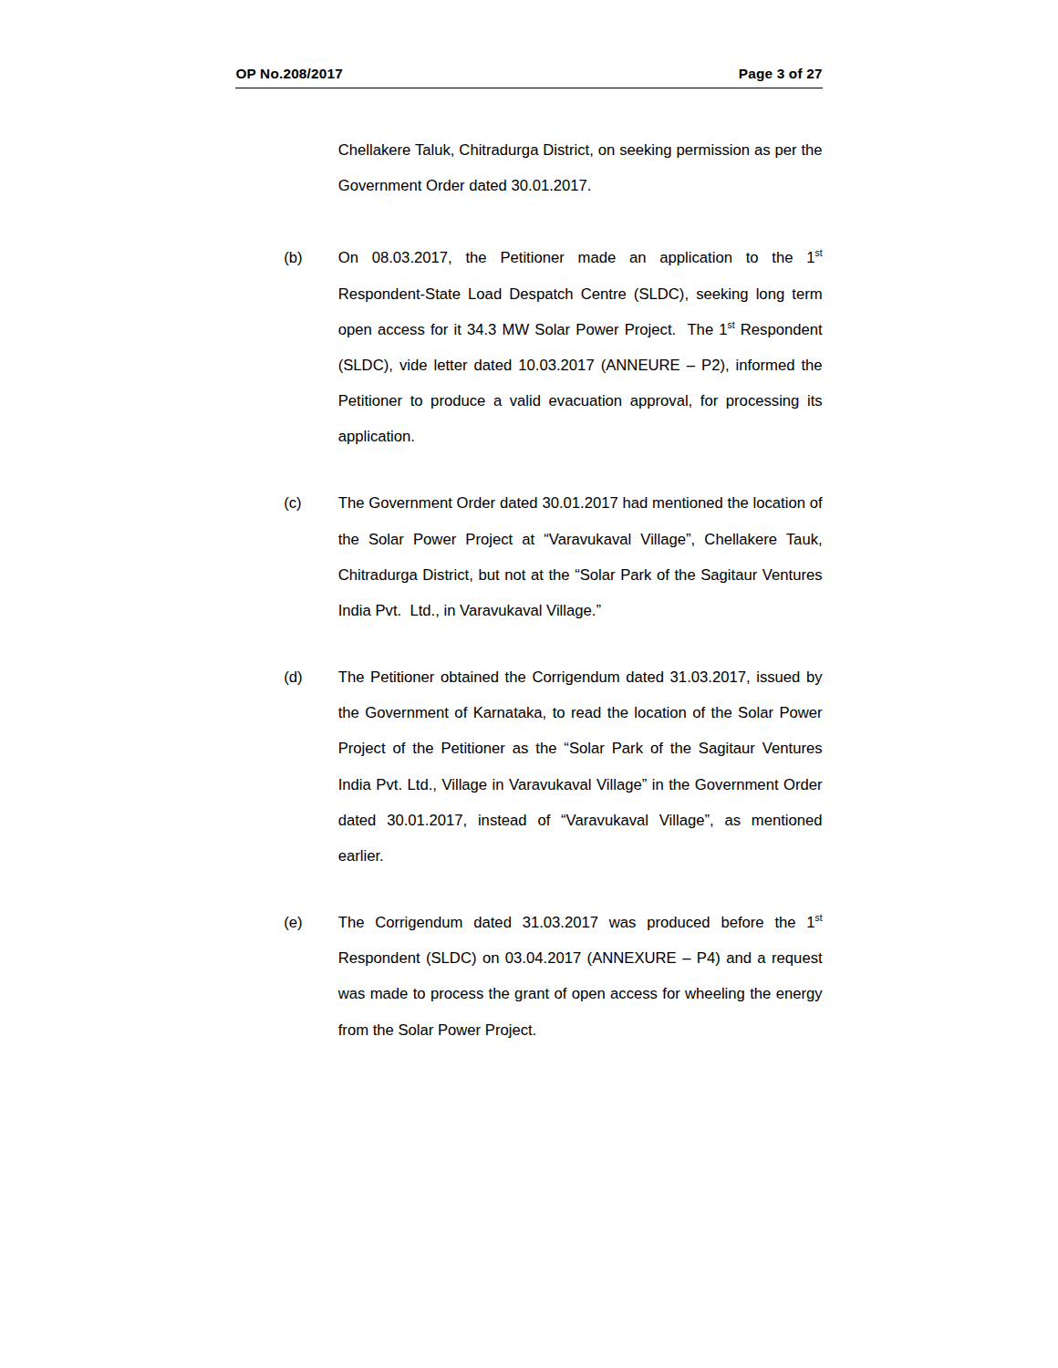OP No.208/2017
Page 3 of 27
Chellakere Taluk, Chitradurga District, on seeking permission as per the Government Order dated 30.01.2017.
(b) On 08.03.2017, the Petitioner made an application to the 1st Respondent-State Load Despatch Centre (SLDC), seeking long term open access for it 34.3 MW Solar Power Project. The 1st Respondent (SLDC), vide letter dated 10.03.2017 (ANNEURE – P2), informed the Petitioner to produce a valid evacuation approval, for processing its application.
(c) The Government Order dated 30.01.2017 had mentioned the location of the Solar Power Project at “Varavukaval Village”, Chellakere Tauk, Chitradurga District, but not at the “Solar Park of the Sagitaur Ventures India Pvt. Ltd., in Varavukaval Village.”
(d) The Petitioner obtained the Corrigendum dated 31.03.2017, issued by the Government of Karnataka, to read the location of the Solar Power Project of the Petitioner as the “Solar Park of the Sagitaur Ventures India Pvt. Ltd., Village in Varavukaval Village” in the Government Order dated 30.01.2017, instead of “Varavukaval Village”, as mentioned earlier.
(e) The Corrigendum dated 31.03.2017 was produced before the 1st Respondent (SLDC) on 03.04.2017 (ANNEXURE – P4) and a request was made to process the grant of open access for wheeling the energy from the Solar Power Project.